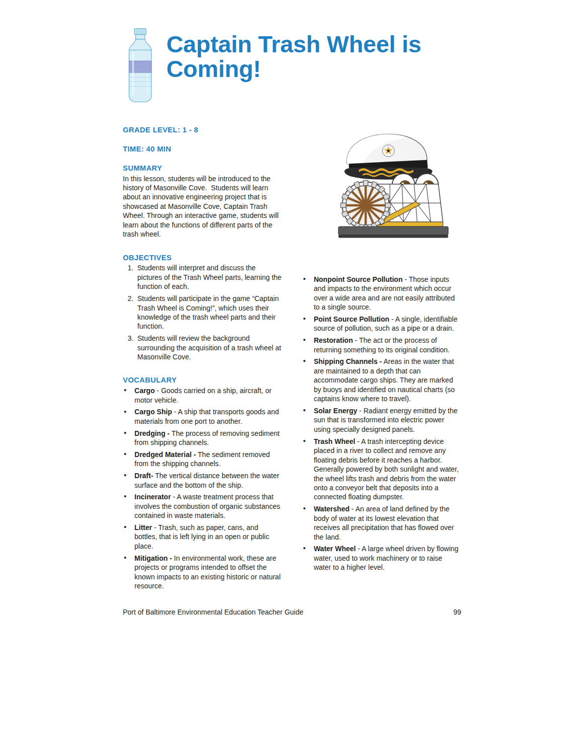Captain Trash Wheel is Coming!
Grade Level: 1 - 8
Time: 40 min
Summary
In this lesson, students will be introduced to the history of Masonville Cove. Students will learn about an innovative engineering project that is showcased at Masonville Cove, Captain Trash Wheel. Through an interactive game, students will learn about the functions of different parts of the trash wheel.
Objectives
Students will interpret and discuss the pictures of the Trash Wheel parts, learning the function of each.
Students will participate in the game “Captain Trash Wheel is Coming!”, which uses their knowledge of the trash wheel parts and their function.
Students will review the background surrounding the acquisition of a trash wheel at Masonville Cove.
Vocabulary
Cargo - Goods carried on a ship, aircraft, or motor vehicle.
Cargo Ship - A ship that transports goods and materials from one port to another.
Dredging - The process of removing sediment from shipping channels.
Dredged Material - The sediment removed from the shipping channels.
Draft- The vertical distance between the water surface and the bottom of the ship.
Incinerator - A waste treatment process that involves the combustion of organic substances contained in waste materials.
Litter - Trash, such as paper, cans, and bottles, that is left lying in an open or public place.
Mitigation - In environmental work, these are projects or programs intended to offset the known impacts to an existing historic or natural resource.
Nonpoint Source Pollution - Those inputs and impacts to the environment which occur over a wide area and are not easily attributed to a single source.
Point Source Pollution - A single, identifiable source of pollution, such as a pipe or a drain.
Restoration - The act or the process of returning something to its original condition.
Shipping Channels - Areas in the water that are maintained to a depth that can accommodate cargo ships. They are marked by buoys and identified on nautical charts (so captains know where to travel).
Solar Energy - Radiant energy emitted by the sun that is transformed into electric power using specially designed panels.
Trash Wheel - A trash intercepting device placed in a river to collect and remove any floating debris before it reaches a harbor. Generally powered by both sunlight and water, the wheel lifts trash and debris from the water onto a conveyor belt that deposits into a connected floating dumpster.
Watershed - An area of land defined by the body of water at its lowest elevation that receives all precipitation that has flowed over the land.
Water Wheel - A large wheel driven by flowing water, used to work machinery or to raise water to a higher level.
Port of Baltimore Environmental Education Teacher Guide 99